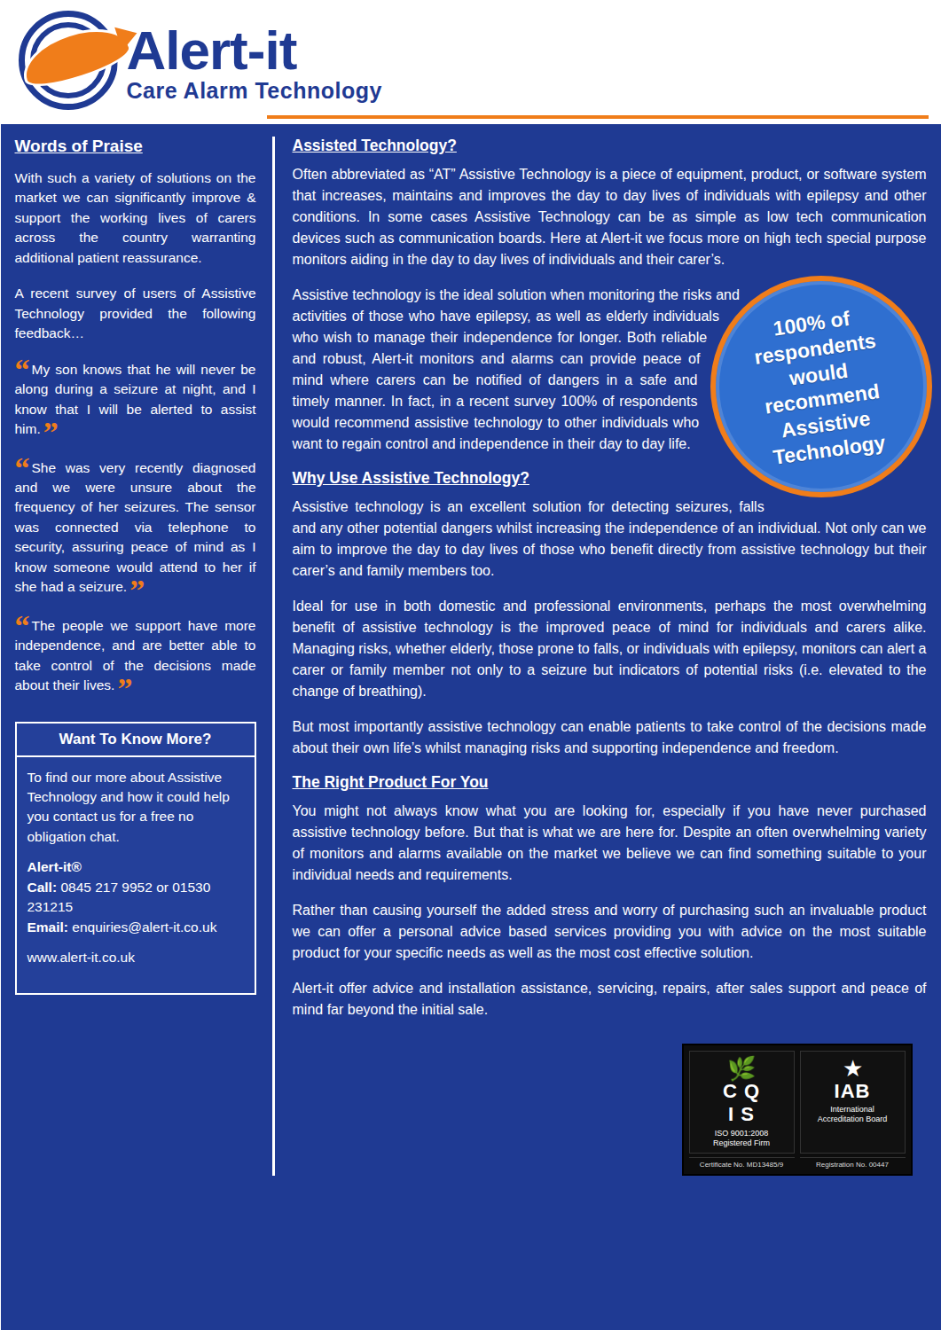Alert-it
Care Alarm Technology
Words of Praise
With such a variety of solutions on the market we can significantly improve & support the working lives of carers across the country warranting additional patient reassurance.
A recent survey of users of Assistive Technology provided the following feedback…
“My son knows that he will never be along during a seizure at night, and I know that I will be alerted to assist him.”
“She was very recently diagnosed and we were unsure about the frequency of her seizures. The sensor was connected via telephone to security, assuring peace of mind as I know someone would attend to her if she had a seizure.”
“The people we support have more independence, and are better able to take control of the decisions made about their lives.”
Want To Know More?
To find our more about Assistive Technology and how it could help you contact us for a free no obligation chat.
Alert-it®
Call: 0845 217 9952 or 01530 231215
Email: enquiries@alert-it.co.uk
www.alert-it.co.uk
Assisted Technology?
Often abbreviated as “AT” Assistive Technology is a piece of equipment, product, or software system that increases, maintains and improves the day to day lives of individuals with epilepsy and other conditions. In some cases Assistive Technology can be as simple as low tech communication devices such as communication boards. Here at Alert-it we focus more on high tech special purpose monitors aiding in the day to day lives of individuals and their carer’s.
100% of
respondents
would
recommend
Assistive
Technology
Assistive technology is the ideal solution when monitoring the risks and activities of those who have epilepsy, as well as elderly individuals who wish to manage their independence for longer. Both reliable and robust, Alert-it monitors and alarms can provide peace of mind where carers can be notified of dangers in a safe and timely manner. In fact, in a recent survey 100% of respondents would recommend assistive technology to other individuals who want to regain control and independence in their day to day life.
Why Use Assistive Technology?
Assistive technology is an excellent solution for detecting seizures, falls and any other potential dangers whilst increasing the independence of an individual. Not only can we aim to improve the day to day lives of those who benefit directly from assistive technology but their carer’s and family members too.
Ideal for use in both domestic and professional environments, perhaps the most overwhelming benefit of assistive technology is the improved peace of mind for individuals and carers alike. Managing risks, whether elderly, those prone to falls, or individuals with epilepsy, monitors can alert a carer or family member not only to a seizure but indicators of potential risks (i.e. elevated to the change of breathing).
But most importantly assistive technology can enable patients to take control of the decisions made about their own life’s whilst managing risks and supporting independence and freedom.
The Right Product For You
You might not always know what you are looking for, especially if you have never purchased assistive technology before. But that is what we are here for. Despite an often overwhelming variety of monitors and alarms available on the market we believe we can find something suitable to your individual needs and requirements.
Rather than causing yourself the added stress and worry of purchasing such an invaluable product we can offer a personal advice based services providing you with advice on the most suitable product for your specific needs as well as the most cost effective solution.
Alert-it offer advice and installation assistance, servicing, repairs, after sales support and peace of mind far beyond the initial sale.
🌿 C Q
I S ISO 9001:2008
Registered Firm
★ IAB International
Accreditation Board
Certificate No. MD13485/9
Registration No. 00447